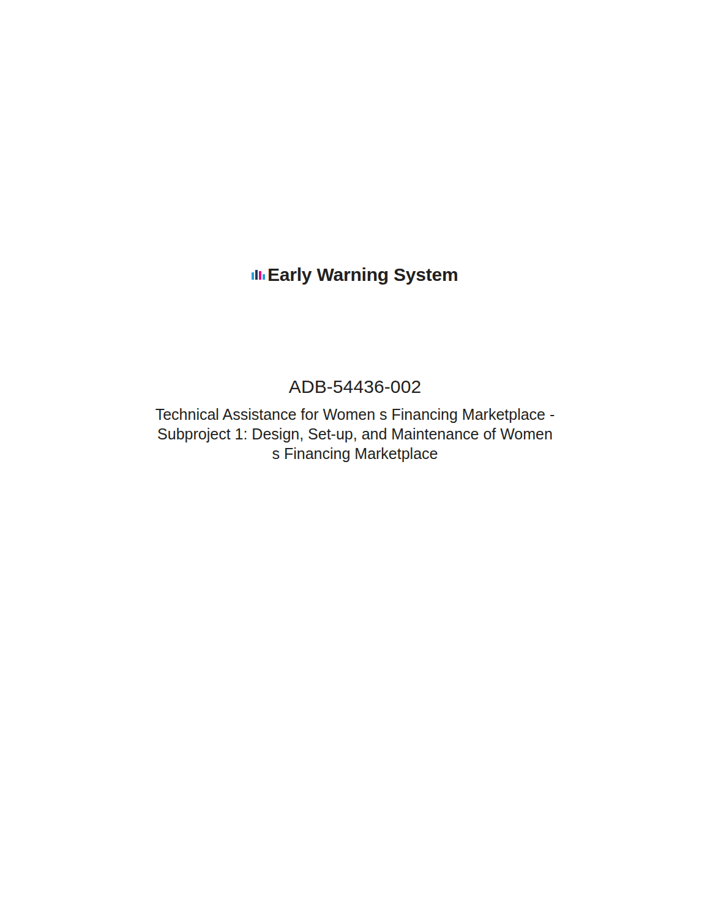Early Warning System
ADB-54436-002
Technical Assistance for Women s Financing Marketplace - Subproject 1: Design, Set-up, and Maintenance of Women s Financing Marketplace